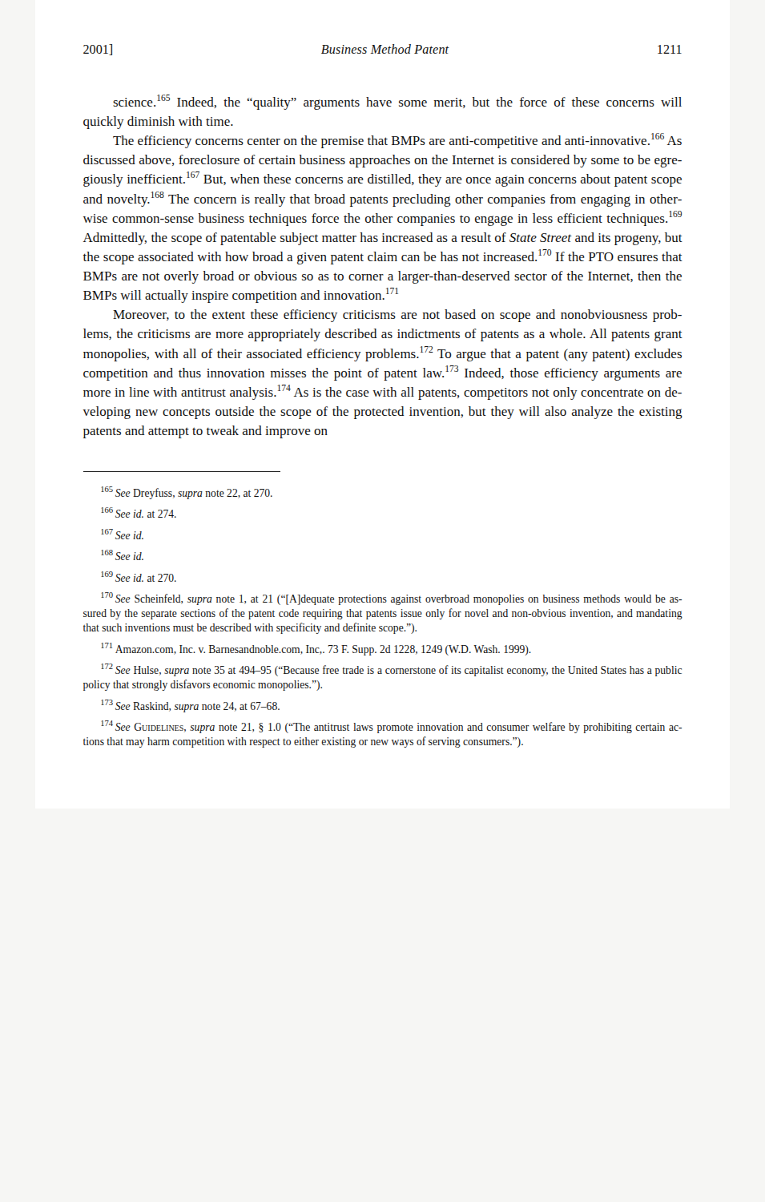2001] Business Method Patent 1211
science.165 Indeed, the “quality” arguments have some merit, but the force of these concerns will quickly diminish with time.
The efficiency concerns center on the premise that BMPs are anti-competitive and anti-innovative.166 As discussed above, foreclosure of certain business approaches on the Internet is considered by some to be egregiously inefficient.167 But, when these concerns are distilled, they are once again concerns about patent scope and novelty.168 The concern is really that broad patents precluding other companies from engaging in otherwise common-sense business techniques force the other companies to engage in less efficient techniques.169 Admittedly, the scope of patentable subject matter has increased as a result of State Street and its progeny, but the scope associated with how broad a given patent claim can be has not increased.170 If the PTO ensures that BMPs are not overly broad or obvious so as to corner a larger-than-deserved sector of the Internet, then the BMPs will actually inspire competition and innovation.171
Moreover, to the extent these efficiency criticisms are not based on scope and nonobviousness problems, the criticisms are more appropriately described as indictments of patents as a whole. All patents grant monopolies, with all of their associated efficiency problems.172 To argue that a patent (any patent) excludes competition and thus innovation misses the point of patent law.173 Indeed, those efficiency arguments are more in line with antitrust analysis.174 As is the case with all patents, competitors not only concentrate on developing new concepts outside the scope of the protected invention, but they will also analyze the existing patents and attempt to tweak and improve on
165 See Dreyfuss, supra note 22, at 270.
166 See id. at 274.
167 See id.
168 See id.
169 See id. at 270.
170 See Scheinfeld, supra note 1, at 21 (“[A]dequate protections against overbroad monopolies on business methods would be assured by the separate sections of the patent code requiring that patents issue only for novel and non-obvious invention, and mandating that such inventions must be described with specificity and definite scope.”).
171 Amazon.com, Inc. v. Barnesandnoble.com, Inc,. 73 F. Supp. 2d 1228, 1249 (W.D. Wash. 1999).
172 See Hulse, supra note 35 at 494–95 (“Because free trade is a cornerstone of its capitalist economy, the United States has a public policy that strongly disfavors economic monopolies.”).
173 See Raskind, supra note 24, at 67–68.
174 See Guidelines, supra note 21, § 1.0 (“The antitrust laws promote innovation and consumer welfare by prohibiting certain actions that may harm competition with respect to either existing or new ways of serving consumers.”).